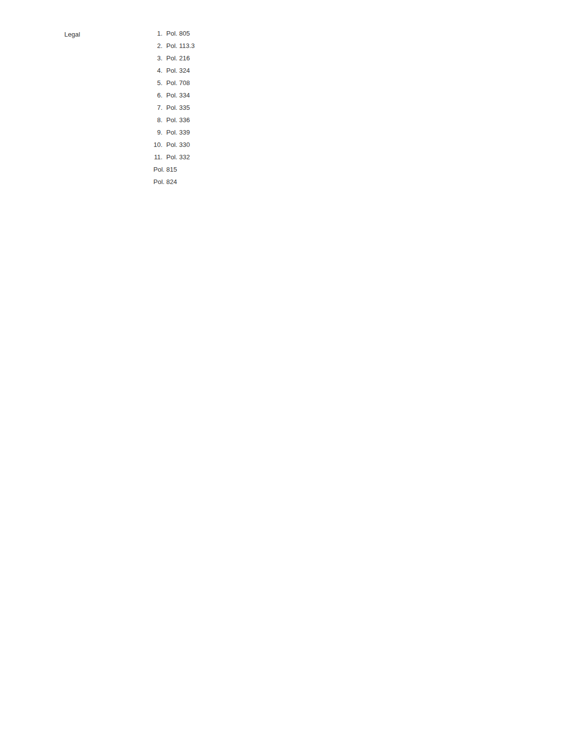Legal
Pol. 805
Pol. 113.3
Pol. 216
Pol. 324
Pol. 708
Pol. 334
Pol. 335
Pol. 336
Pol. 339
Pol. 330
Pol. 332
Pol. 815
Pol. 824